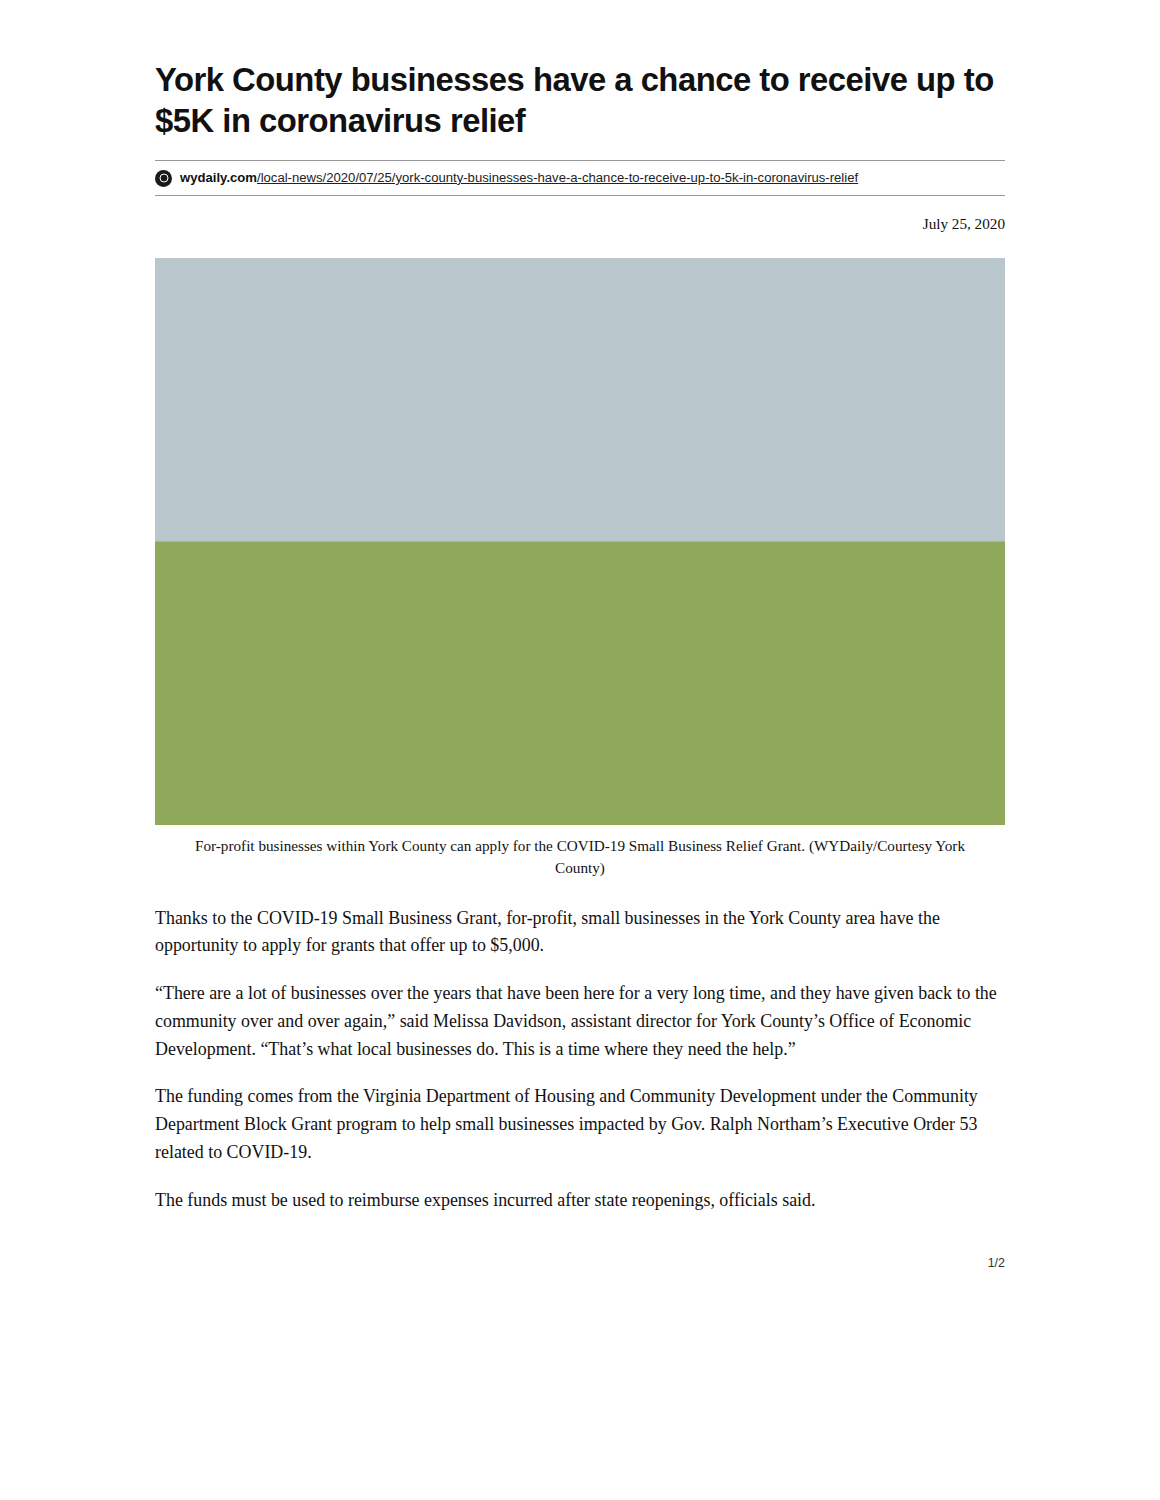York County businesses have a chance to receive up to $5K in coronavirus relief
wydaily.com/local-news/2020/07/25/york-county-businesses-have-a-chance-to-receive-up-to-5k-in-coronavirus-relief
July 25, 2020
For-profit businesses within York County can apply for the COVID-19 Small Business Relief Grant. (WYDaily/Courtesy York County)
Thanks to the COVID-19 Small Business Grant, for-profit, small businesses in the York County area have the opportunity to apply for grants that offer up to $5,000.
“There are a lot of businesses over the years that have been here for a very long time, and they have given back to the community over and over again,” said Melissa Davidson, assistant director for York County’s Office of Economic Development. “That’s what local businesses do. This is a time where they need the help.”
The funding comes from the Virginia Department of Housing and Community Development under the Community Department Block Grant program to help small businesses impacted by Gov. Ralph Northam’s Executive Order 53 related to COVID-19.
The funds must be used to reimburse expenses incurred after state reopenings, officials said.
1/2